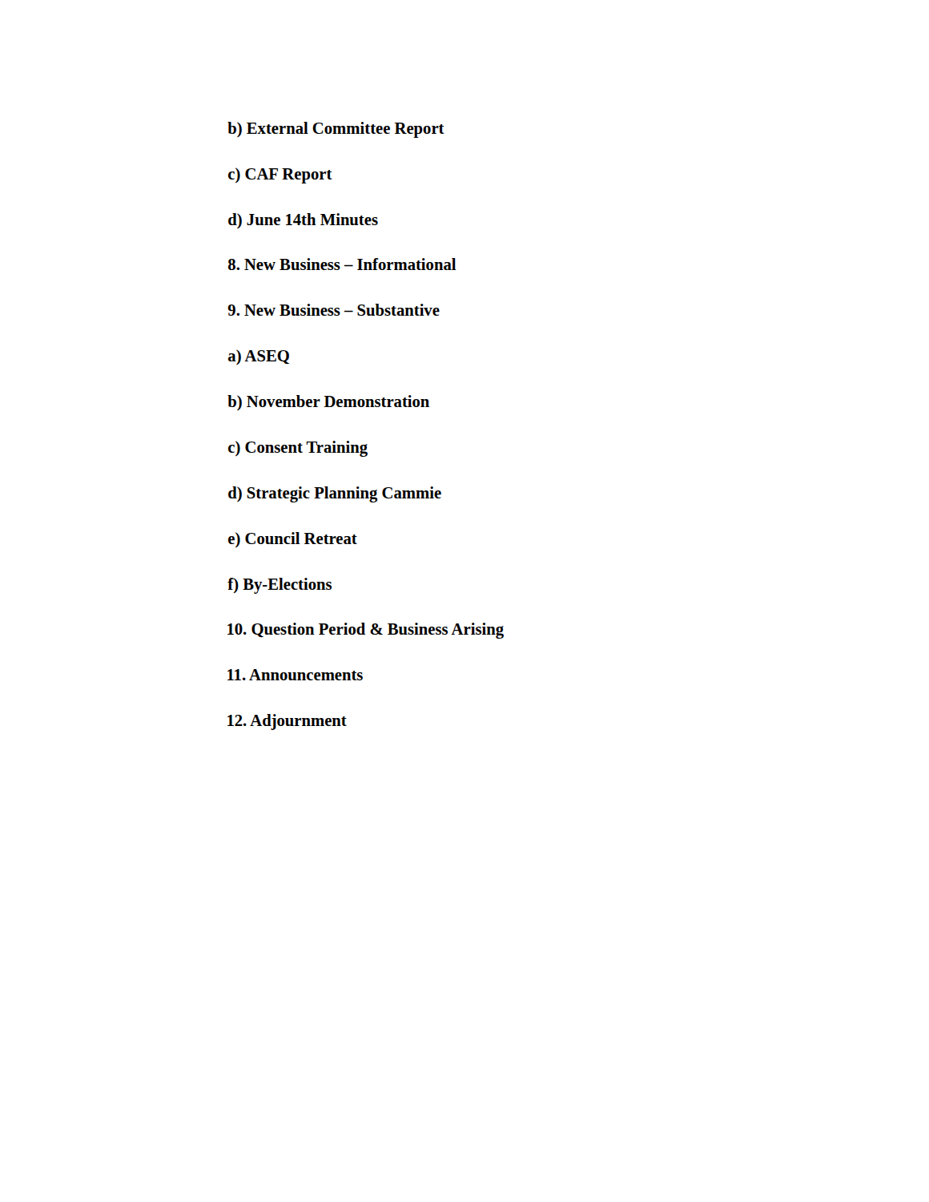b) External Committee Report
c) CAF Report
d) June 14th Minutes
8. New Business – Informational
9. New Business – Substantive
a) ASEQ
b) November Demonstration
c) Consent Training
d) Strategic Planning Cammie
e) Council Retreat
f) By-Elections
10. Question Period & Business Arising
11. Announcements
12. Adjournment